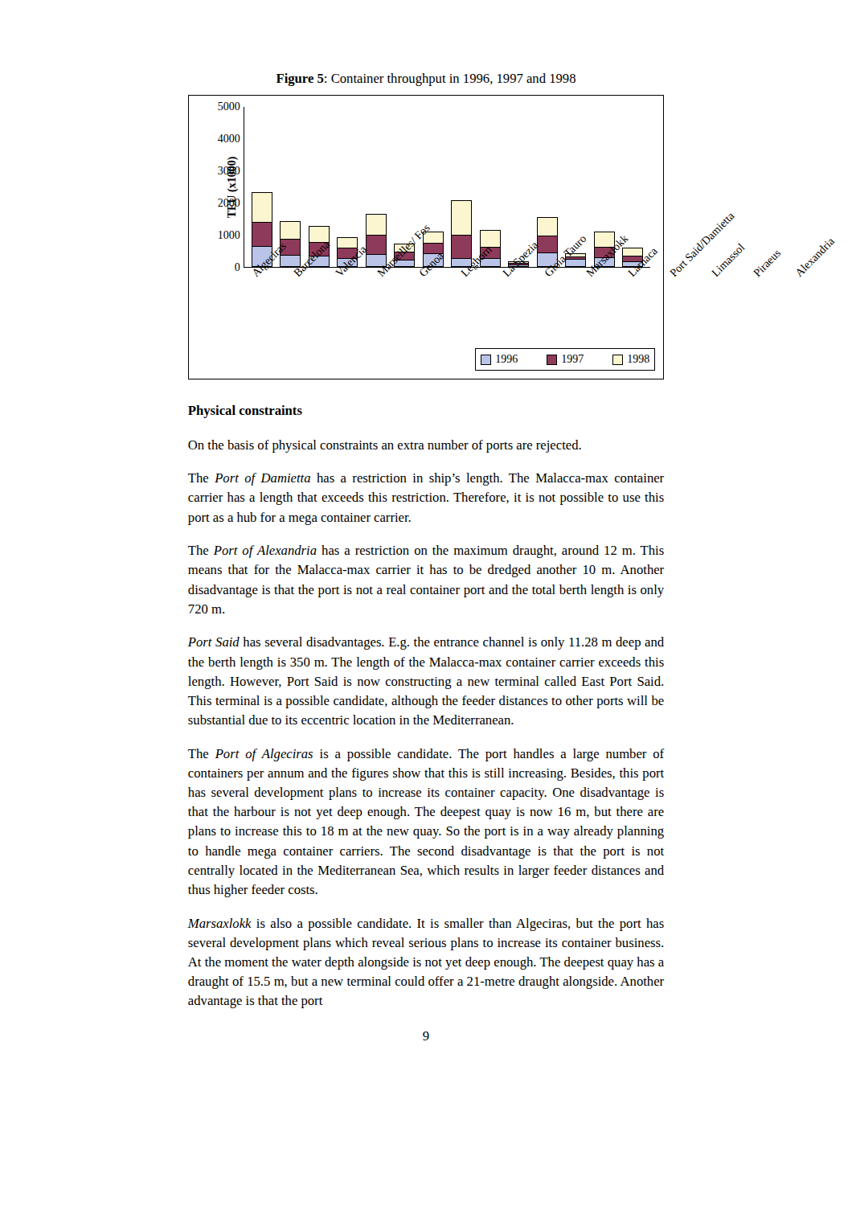Figure 5: Container throughput in 1996, 1997 and 1998
TEU (x1000)
5000 4000 3000 2000 1000 0
Algeciras Barcelona Valencia Marseilles/ Fos Genoa Leghorn La Spezia Gioia Tauro Marsaxlokk Larnaca Port Said/Damietta Limassol Piraeus Alexandria
1996 1997 1998
Physical constraints
On the basis of physical constraints an extra number of ports are rejected.
The Port of Damietta has a restriction in ship’s length. The Malacca-max container carrier has a length that exceeds this restriction. Therefore, it is not possible to use this port as a hub for a mega container carrier.
The Port of Alexandria has a restriction on the maximum draught, around 12 m. This means that for the Malacca-max carrier it has to be dredged another 10 m. Another disadvantage is that the port is not a real container port and the total berth length is only 720 m.
Port Said has several disadvantages. E.g. the entrance channel is only 11.28 m deep and the berth length is 350 m. The length of the Malacca-max container carrier exceeds this length. However, Port Said is now constructing a new terminal called East Port Said. This terminal is a possible candidate, although the feeder distances to other ports will be substantial due to its eccentric location in the Mediterranean.
The Port of Algeciras is a possible candidate. The port handles a large number of containers per annum and the figures show that this is still increasing. Besides, this port has several development plans to increase its container capacity. One disadvantage is that the harbour is not yet deep enough. The deepest quay is now 16 m, but there are plans to increase this to 18 m at the new quay. So the port is in a way already planning to handle mega container carriers. The second disadvantage is that the port is not centrally located in the Mediterranean Sea, which results in larger feeder distances and thus higher feeder costs.
Marsaxlokk is also a possible candidate. It is smaller than Algeciras, but the port has several development plans which reveal serious plans to increase its container business. At the moment the water depth alongside is not yet deep enough. The deepest quay has a draught of 15.5 m, but a new terminal could offer a 21-metre draught alongside. Another advantage is that the port
9